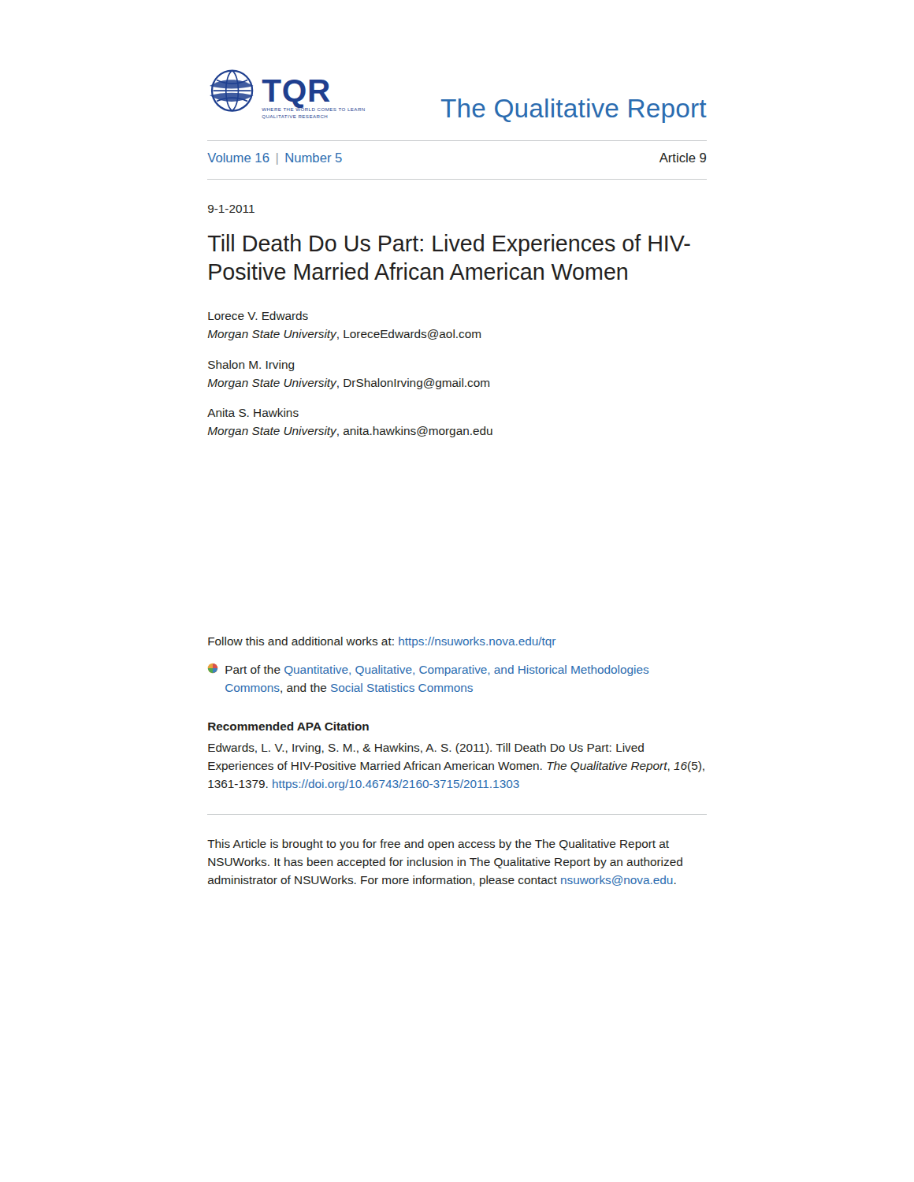TQR WHERE THE WORLD COMES TO LEARN QUALITATIVE RESEARCH
The Qualitative Report
Volume 16|Number 5
Article 9
9-1-2011
Till Death Do Us Part: Lived Experiences of HIV-Positive Married African American Women
Lorece V. Edwards Morgan State University, LoreceEdwards@aol.com
Shalon M. Irving Morgan State University, DrShalonIrving@gmail.com
Anita S. Hawkins Morgan State University, anita.hawkins@morgan.edu
Follow this and additional works at: https://nsuworks.nova.edu/tqr
Part of the Quantitative, Qualitative, Comparative, and Historical Methodologies Commons, and the Social Statistics Commons
Recommended APA Citation
Edwards, L. V., Irving, S. M., & Hawkins, A. S. (2011). Till Death Do Us Part: Lived Experiences of HIV-Positive Married African American Women. The Qualitative Report, 16(5), 1361-1379. https://doi.org/10.46743/2160-3715/2011.1303
This Article is brought to you for free and open access by the The Qualitative Report at NSUWorks. It has been accepted for inclusion in The Qualitative Report by an authorized administrator of NSUWorks. For more information, please contact nsuworks@nova.edu.